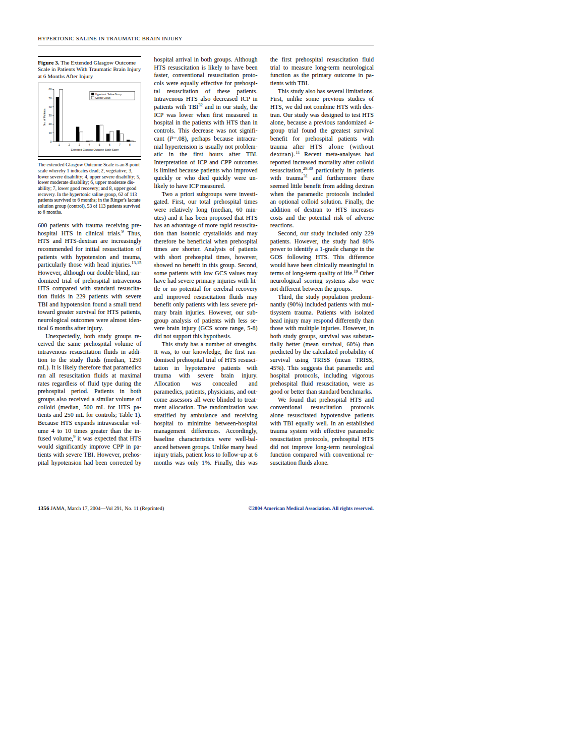HYPERTONIC SALINE IN TRAUMATIC BRAIN INJURY
Figure 3. The Extended Glasgow Outcome Scale in Patients With Traumatic Brain Injury at 6 Months After Injury
0 10 20 30 40 50 60 No. of Patients Hypertonic Saline Group Control Group 1 2 3 4 5 6 7 8 Extended Glasgow Outcome Scale Score
The extended Glasgow Outcome Scale is an 8-point scale whereby 1 indicates dead; 2, vegetative; 3, lower severe disability; 4, upper severe disability; 5, lower moderate disability; 6, upper moderate disability; 7, lower good recovery; and 8, upper good recovery. In the hypertonic saline group, 62 of 113 patients survived to 6 months; in the Ringer's lactate solution group (control), 53 of 113 patients survived to 6 months.
600 patients with trauma receiving prehospital HTS in clinical trials.9 Thus, HTS and HTS-dextran are increasingly recommended for initial resuscitation of patients with hypotension and trauma, particularly those with head injuries.13,15 However, although our double-blind, randomized trial of prehospital intravenous HTS compared with standard resuscitation fluids in 229 patients with severe TBI and hypotension found a small trend toward greater survival for HTS patients, neurological outcomes were almost identical 6 months after injury.
Unexpectedly, both study groups received the same prehospital volume of intravenous resuscitation fluids in addition to the study fluids (median, 1250 mL). It is likely therefore that paramedics ran all resuscitation fluids at maximal rates regardless of fluid type during the prehospital period. Patients in both groups also received a similar volume of colloid (median, 500 mL for HTS patients and 250 mL for controls; Table 1). Because HTS expands intravascular volume 4 to 10 times greater than the infused volume,9 it was expected that HTS would significantly improve CPP in patients with severe TBI. However, prehospital hypotension had been corrected by hospital arrival in both groups. Although HTS resuscitation is likely to have been faster, conventional resuscitation protocols were equally effective for prehospital resuscitation of these patients. Intravenous HTS also decreased ICP in patients with TBI32 and in our study, the ICP was lower when first measured in hospital in the patients with HTS than in controls. This decrease was not significant (P=.08), perhaps because intracranial hypertension is usually not problematic in the first hours after TBI. Interpretation of ICP and CPP outcomes is limited because patients who improved quickly or who died quickly were unlikely to have ICP measured.
Two a priori subgroups were investigated. First, our total prehospital times were relatively long (median, 60 minutes) and it has been proposed that HTS has an advantage of more rapid resuscitation than isotonic crystalloids and may therefore be beneficial when prehospital times are shorter. Analysis of patients with short prehospital times, however, showed no benefit in this group. Second, some patients with low GCS values may have had severe primary injuries with little or no potential for cerebral recovery and improved resuscitation fluids may benefit only patients with less severe primary brain injuries. However, our subgroup analysis of patients with less severe brain injury (GCS score range, 5-8) did not support this hypothesis.
This study has a number of strengths. It was, to our knowledge, the first randomised prehospital trial of HTS resuscitation in hypotensive patients with trauma with severe brain injury. Allocation was concealed and paramedics, patients, physicians, and outcome assessors all were blinded to treatment allocation. The randomization was stratified by ambulance and receiving hospital to minimize between-hospital management differences. Accordingly, baseline characteristics were well-balanced between groups. Unlike many head injury trials, patient loss to follow-up at 6 months was only 1%. Finally, this was the first prehospital resuscitation fluid trial to measure long-term neurological function as the primary outcome in patients with TBI.
This study also has several limitations. First, unlike some previous studies of HTS, we did not combine HTS with dextran. Our study was designed to test HTS alone, because a previous randomized 4-group trial found the greatest survival benefit for prehospital patients with trauma after HTS alone (without dextran).11 Recent meta-analyses had reported increased mortality after colloid resuscitation,29,30 particularly in patients with trauma31 and furthermore there seemed little benefit from adding dextran when the paramedic protocols included an optional colloid solution. Finally, the addition of dextran to HTS increases costs and the potential risk of adverse reactions.
Second, our study included only 229 patients. However, the study had 80% power to identify a 1-grade change in the GOS following HTS. This difference would have been clinically meaningful in terms of long-term quality of life.19 Other neurological scoring systems also were not different between the groups.
Third, the study population predominantly (90%) included patients with multisystem trauma. Patients with isolated head injury may respond differently than those with multiple injuries. However, in both study groups, survival was substantially better (mean survival, 60%) than predicted by the calculated probability of survival using TRISS (mean TRISS, 45%). This suggests that paramedic and hospital protocols, including vigorous prehospital fluid resuscitation, were as good or better than standard benchmarks.
We found that prehospital HTS and conventional resuscitation protocols alone resuscitated hypotensive patients with TBI equally well. In an established trauma system with effective paramedic resuscitation protocols, prehospital HTS did not improve long-term neurological function compared with conventional resuscitation fluids alone.
1356 JAMA, March 17, 2004—Vol 291, No. 11 (Reprinted)
©2004 American Medical Association. All rights reserved.